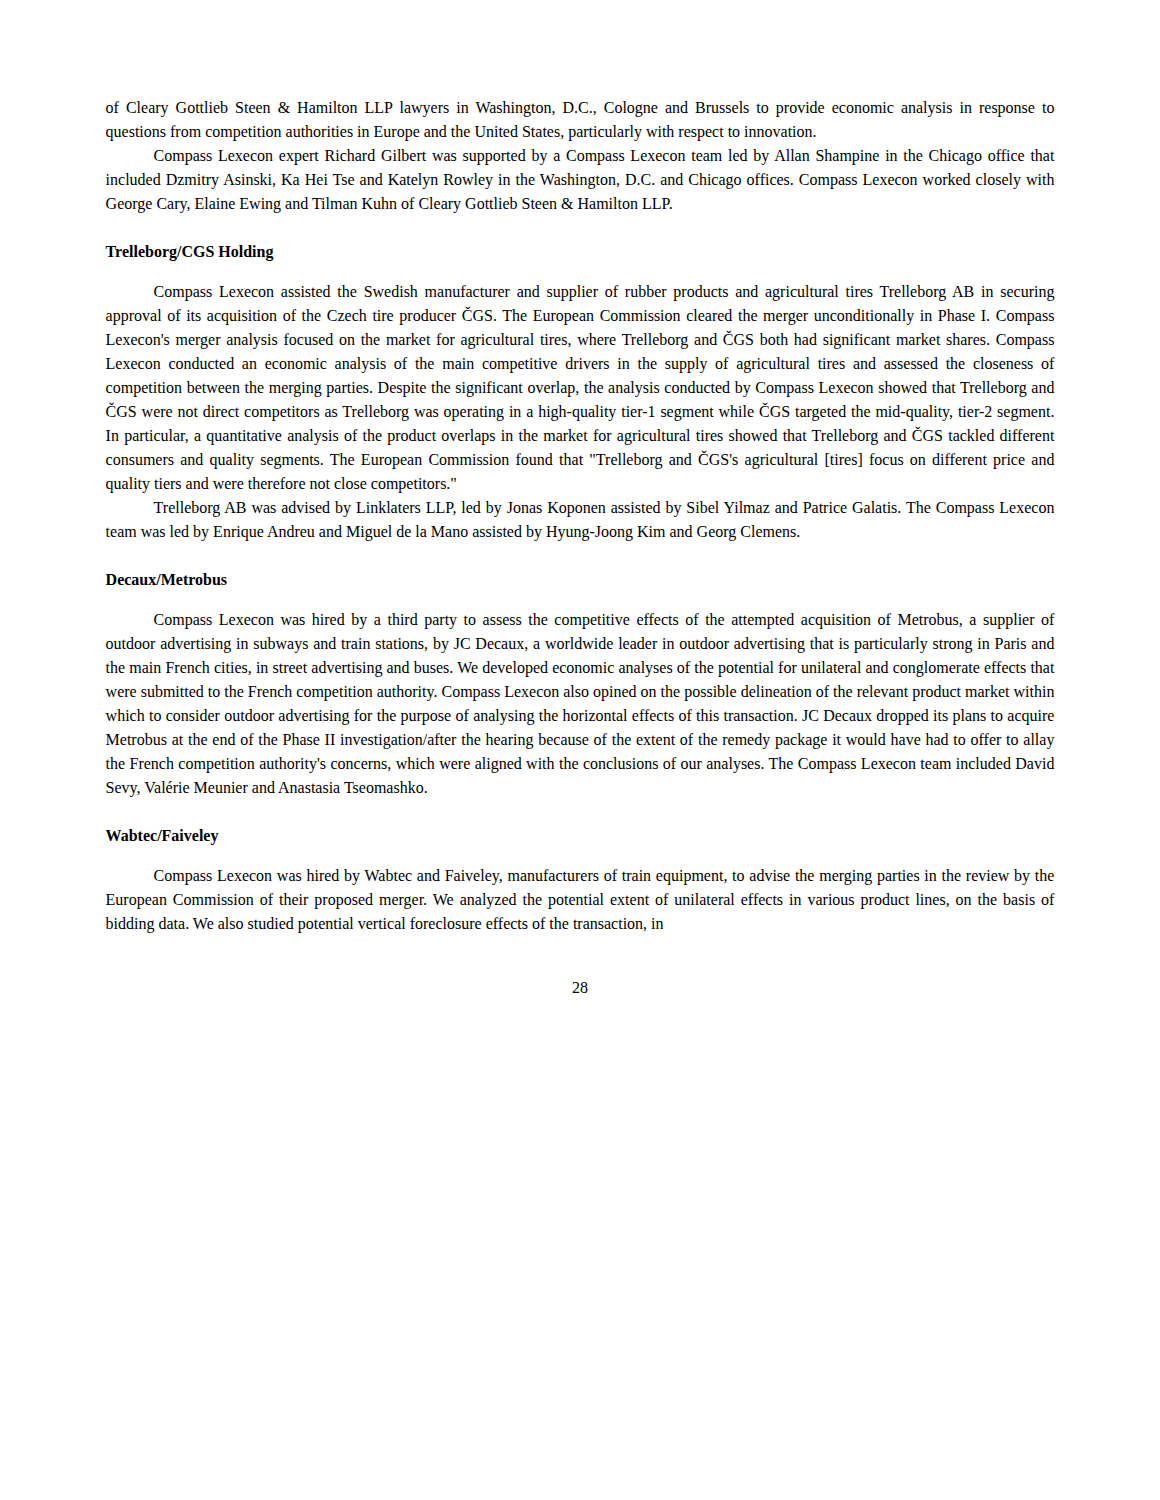of Cleary Gottlieb Steen & Hamilton LLP lawyers in Washington, D.C., Cologne and Brussels to provide economic analysis in response to questions from competition authorities in Europe and the United States, particularly with respect to innovation.
Compass Lexecon expert Richard Gilbert was supported by a Compass Lexecon team led by Allan Shampine in the Chicago office that included Dzmitry Asinski, Ka Hei Tse and Katelyn Rowley in the Washington, D.C. and Chicago offices. Compass Lexecon worked closely with George Cary, Elaine Ewing and Tilman Kuhn of Cleary Gottlieb Steen & Hamilton LLP.
Trelleborg/CGS Holding
Compass Lexecon assisted the Swedish manufacturer and supplier of rubber products and agricultural tires Trelleborg AB in securing approval of its acquisition of the Czech tire producer ČGS. The European Commission cleared the merger unconditionally in Phase I. Compass Lexecon's merger analysis focused on the market for agricultural tires, where Trelleborg and ČGS both had significant market shares. Compass Lexecon conducted an economic analysis of the main competitive drivers in the supply of agricultural tires and assessed the closeness of competition between the merging parties. Despite the significant overlap, the analysis conducted by Compass Lexecon showed that Trelleborg and ČGS were not direct competitors as Trelleborg was operating in a high-quality tier-1 segment while ČGS targeted the mid-quality, tier-2 segment. In particular, a quantitative analysis of the product overlaps in the market for agricultural tires showed that Trelleborg and ČGS tackled different consumers and quality segments. The European Commission found that "Trelleborg and ČGS's agricultural [tires] focus on different price and quality tiers and were therefore not close competitors."
Trelleborg AB was advised by Linklaters LLP, led by Jonas Koponen assisted by Sibel Yilmaz and Patrice Galatis. The Compass Lexecon team was led by Enrique Andreu and Miguel de la Mano assisted by Hyung-Joong Kim and Georg Clemens.
Decaux/Metrobus
Compass Lexecon was hired by a third party to assess the competitive effects of the attempted acquisition of Metrobus, a supplier of outdoor advertising in subways and train stations, by JC Decaux, a worldwide leader in outdoor advertising that is particularly strong in Paris and the main French cities, in street advertising and buses. We developed economic analyses of the potential for unilateral and conglomerate effects that were submitted to the French competition authority. Compass Lexecon also opined on the possible delineation of the relevant product market within which to consider outdoor advertising for the purpose of analysing the horizontal effects of this transaction. JC Decaux dropped its plans to acquire Metrobus at the end of the Phase II investigation/after the hearing because of the extent of the remedy package it would have had to offer to allay the French competition authority's concerns, which were aligned with the conclusions of our analyses. The Compass Lexecon team included David Sevy, Valérie Meunier and Anastasia Tseomashko.
Wabtec/Faiveley
Compass Lexecon was hired by Wabtec and Faiveley, manufacturers of train equipment, to advise the merging parties in the review by the European Commission of their proposed merger. We analyzed the potential extent of unilateral effects in various product lines, on the basis of bidding data. We also studied potential vertical foreclosure effects of the transaction, in
28